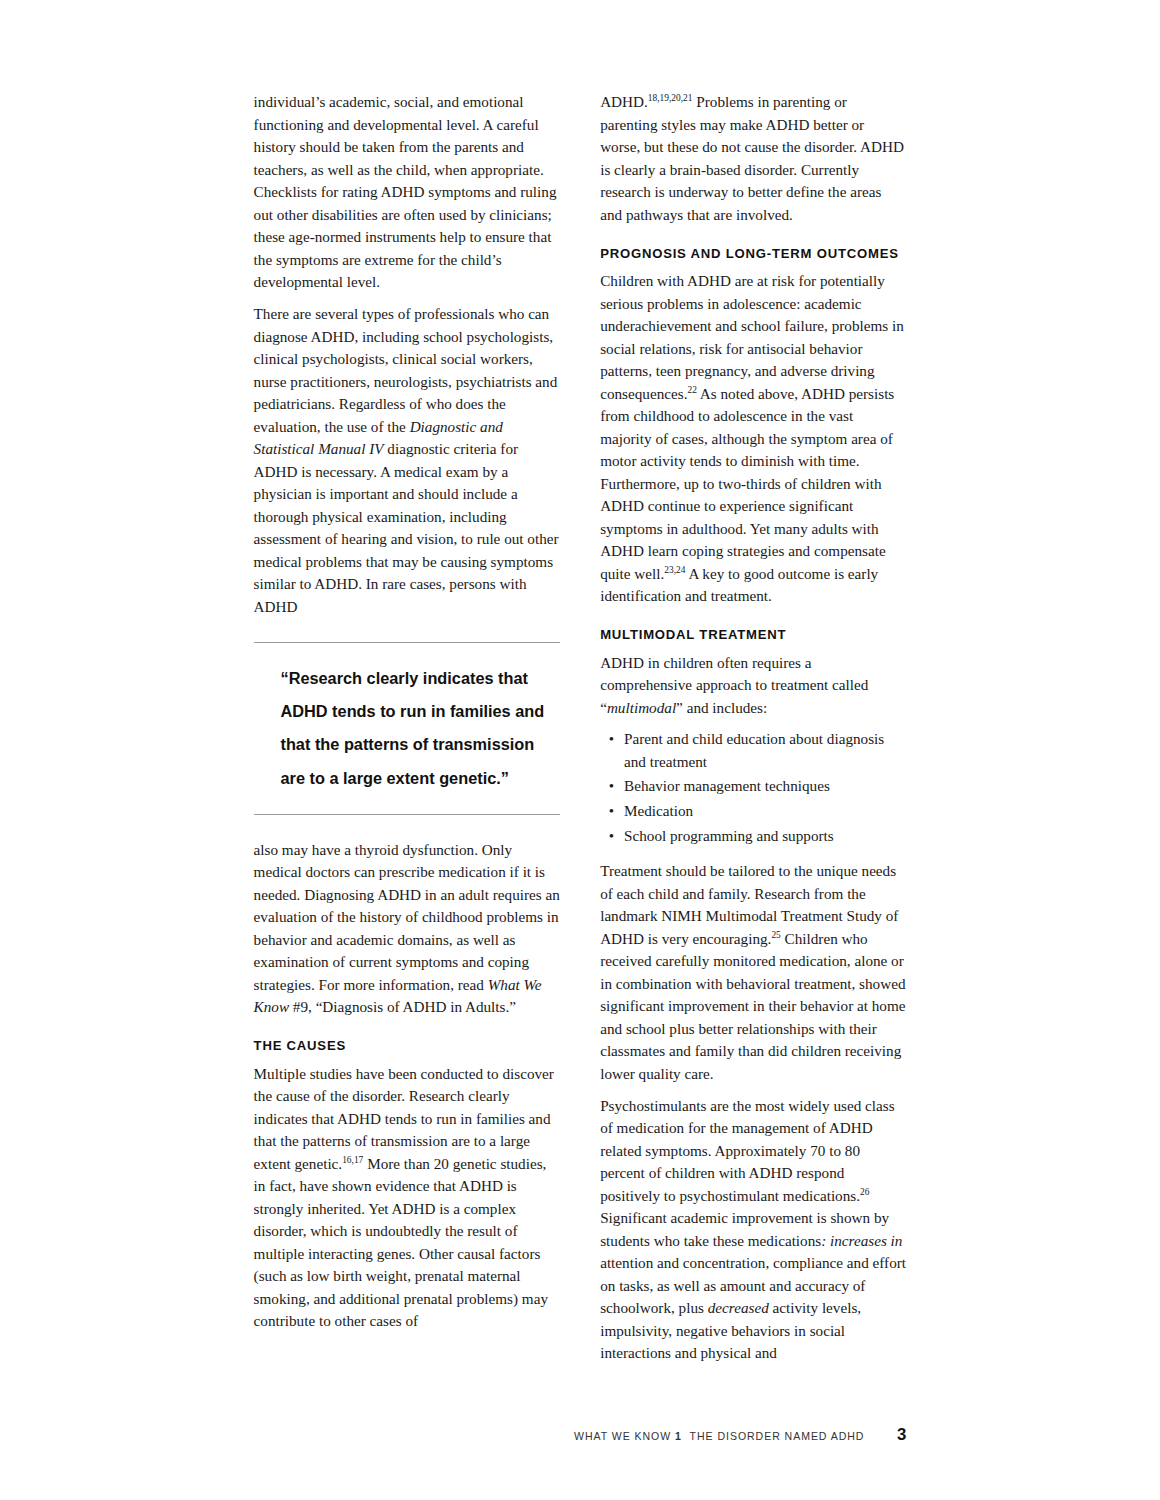individual’s academic, social, and emotional functioning and developmental level. A careful history should be taken from the parents and teachers, as well as the child, when appropriate. Checklists for rating ADHD symptoms and ruling out other disabilities are often used by clinicians; these age-normed instruments help to ensure that the symptoms are extreme for the child’s developmental level.
There are several types of professionals who can diagnose ADHD, including school psychologists, clinical psychologists, clinical social workers, nurse practitioners, neurologists, psychiatrists and pediatricians. Regardless of who does the evaluation, the use of the Diagnostic and Statistical Manual IV diagnostic criteria for ADHD is necessary. A medical exam by a physician is important and should include a thorough physical examination, including assessment of hearing and vision, to rule out other medical problems that may be causing symptoms similar to ADHD. In rare cases, persons with ADHD
“Research clearly indicates that ADHD tends to run in families and that the patterns of transmission are to a large extent genetic.”
also may have a thyroid dysfunction. Only medical doctors can prescribe medication if it is needed. Diagnosing ADHD in an adult requires an evaluation of the history of childhood problems in behavior and academic domains, as well as examination of current symptoms and coping strategies. For more information, read What We Know #9, “Diagnosis of ADHD in Adults.”
The Causes
Multiple studies have been conducted to discover the cause of the disorder. Research clearly indicates that ADHD tends to run in families and that the patterns of transmission are to a large extent genetic.16,17 More than 20 genetic studies, in fact, have shown evidence that ADHD is strongly inherited. Yet ADHD is a complex disorder, which is undoubtedly the result of multiple interacting genes. Other causal factors (such as low birth weight, prenatal maternal smoking, and additional prenatal problems) may contribute to other cases of
ADHD.18,19,20,21 Problems in parenting or parenting styles may make ADHD better or worse, but these do not cause the disorder. ADHD is clearly a brain-based disorder. Currently research is underway to better define the areas and pathways that are involved.
Prognosis and Long-Term Outcomes
Children with ADHD are at risk for potentially serious problems in adolescence: academic underachievement and school failure, problems in social relations, risk for antisocial behavior patterns, teen pregnancy, and adverse driving consequences.22 As noted above, ADHD persists from childhood to adolescence in the vast majority of cases, although the symptom area of motor activity tends to diminish with time. Furthermore, up to two-thirds of children with ADHD continue to experience significant symptoms in adulthood. Yet many adults with ADHD learn coping strategies and compensate quite well.23,24 A key to good outcome is early identification and treatment.
Multimodal Treatment
ADHD in children often requires a comprehensive approach to treatment called “multimodal” and includes:
Parent and child education about diagnosis and treatment
Behavior management techniques
Medication
School programming and supports
Treatment should be tailored to the unique needs of each child and family. Research from the landmark NIMH Multimodal Treatment Study of ADHD is very encouraging.25 Children who received carefully monitored medication, alone or in combination with behavioral treatment, showed significant improvement in their behavior at home and school plus better relationships with their classmates and family than did children receiving lower quality care.
Psychostimulants are the most widely used class of medication for the management of ADHD related symptoms. Approximately 70 to 80 percent of children with ADHD respond positively to psychostimulant medications.26 Significant academic improvement is shown by students who take these medications: increases in attention and concentration, compliance and effort on tasks, as well as amount and accuracy of schoolwork, plus decreased activity levels, impulsivity, negative behaviors in social interactions and physical and
What We Know 1 The Disorder Named ADHD 3